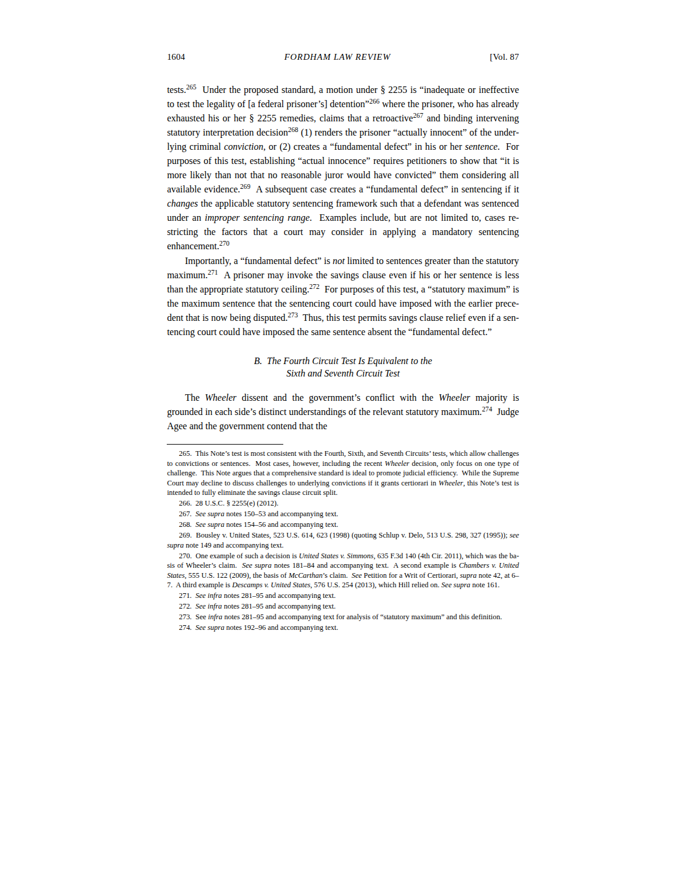1604 FORDHAM LAW REVIEW [Vol. 87
tests.265 Under the proposed standard, a motion under § 2255 is “inadequate or ineffective to test the legality of [a federal prisoner’s] detention”266 where the prisoner, who has already exhausted his or her § 2255 remedies, claims that a retroactive267 and binding intervening statutory interpretation decision268 (1) renders the prisoner “actually innocent” of the underlying criminal conviction, or (2) creates a “fundamental defect” in his or her sentence. For purposes of this test, establishing “actual innocence” requires petitioners to show that “it is more likely than not that no reasonable juror would have convicted” them considering all available evidence.269 A subsequent case creates a “fundamental defect” in sentencing if it changes the applicable statutory sentencing framework such that a defendant was sentenced under an improper sentencing range. Examples include, but are not limited to, cases restricting the factors that a court may consider in applying a mandatory sentencing enhancement.270
Importantly, a “fundamental defect” is not limited to sentences greater than the statutory maximum.271 A prisoner may invoke the savings clause even if his or her sentence is less than the appropriate statutory ceiling.272 For purposes of this test, a “statutory maximum” is the maximum sentence that the sentencing court could have imposed with the earlier precedent that is now being disputed.273 Thus, this test permits savings clause relief even if a sentencing court could have imposed the same sentence absent the “fundamental defect.”
B. The Fourth Circuit Test Is Equivalent to the Sixth and Seventh Circuit Test
The Wheeler dissent and the government’s conflict with the Wheeler majority is grounded in each side’s distinct understandings of the relevant statutory maximum.274 Judge Agee and the government contend that the
265. This Note’s test is most consistent with the Fourth, Sixth, and Seventh Circuits’ tests, which allow challenges to convictions or sentences. Most cases, however, including the recent Wheeler decision, only focus on one type of challenge. This Note argues that a comprehensive standard is ideal to promote judicial efficiency. While the Supreme Court may decline to discuss challenges to underlying convictions if it grants certiorari in Wheeler, this Note’s test is intended to fully eliminate the savings clause circuit split.
266. 28 U.S.C. § 2255(e) (2012).
267. See supra notes 150–53 and accompanying text.
268. See supra notes 154–56 and accompanying text.
269. Bousley v. United States, 523 U.S. 614, 623 (1998) (quoting Schlup v. Delo, 513 U.S. 298, 327 (1995)); see supra note 149 and accompanying text.
270. One example of such a decision is United States v. Simmons, 635 F.3d 140 (4th Cir. 2011), which was the basis of Wheeler’s claim. See supra notes 181–84 and accompanying text. A second example is Chambers v. United States, 555 U.S. 122 (2009), the basis of McCarthan’s claim. See Petition for a Writ of Certiorari, supra note 42, at 6–7. A third example is Descamps v. United States, 576 U.S. 254 (2013), which Hill relied on. See supra note 161.
271. See infra notes 281–95 and accompanying text.
272. See infra notes 281–95 and accompanying text.
273. See infra notes 281–95 and accompanying text for analysis of “statutory maximum” and this definition.
274. See supra notes 192–96 and accompanying text.